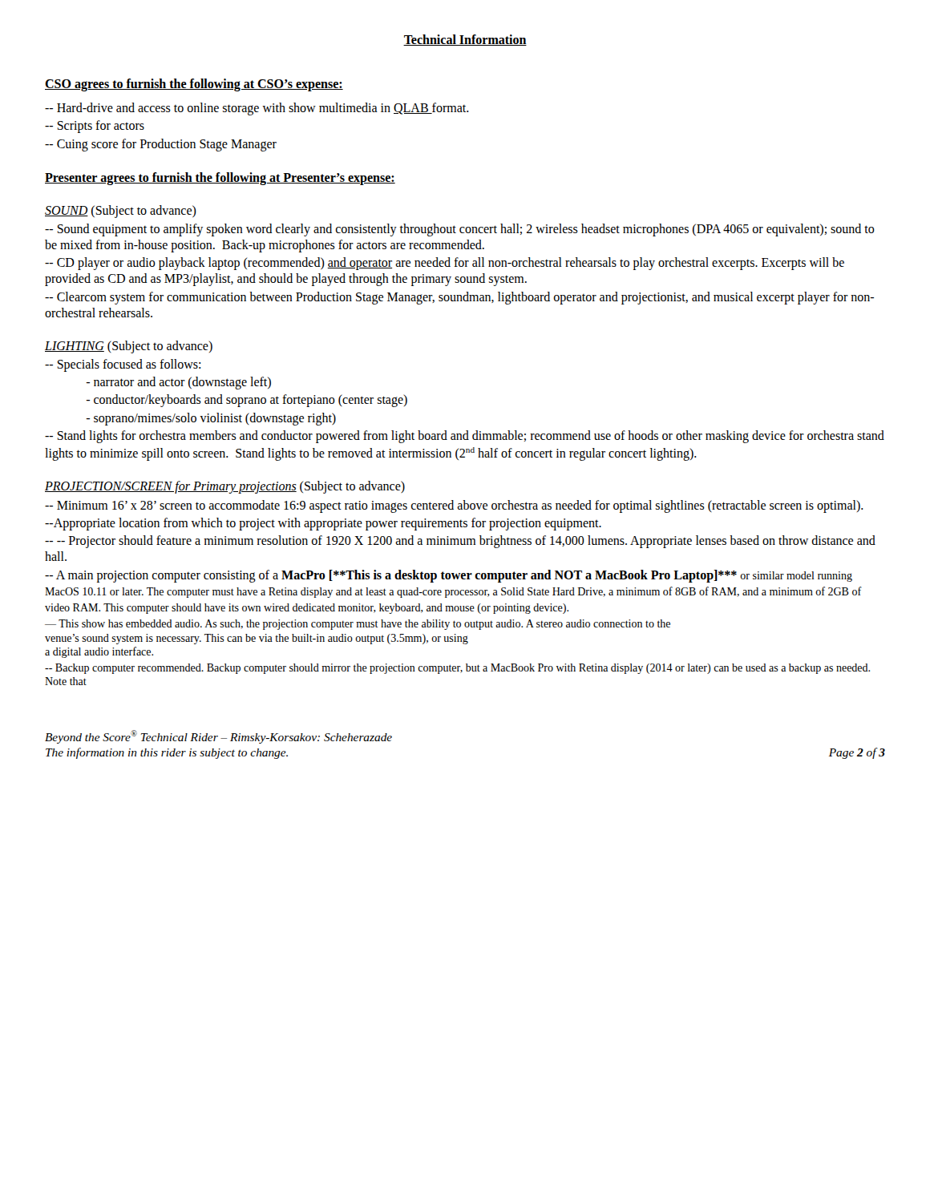Technical Information
CSO agrees to furnish the following at CSO’s expense:
-- Hard-drive and access to online storage with show multimedia in QLAB format.
-- Scripts for actors
-- Cuing score for Production Stage Manager
Presenter agrees to furnish the following at Presenter’s expense:
SOUND (Subject to advance)
-- Sound equipment to amplify spoken word clearly and consistently throughout concert hall; 2 wireless headset microphones (DPA 4065 or equivalent); sound to be mixed from in-house position. Back-up microphones for actors are recommended.
-- CD player or audio playback laptop (recommended) and operator are needed for all non-orchestral rehearsals to play orchestral excerpts. Excerpts will be provided as CD and as MP3/playlist, and should be played through the primary sound system.
-- Clearcom system for communication between Production Stage Manager, soundman, lightboard operator and projectionist, and musical excerpt player for non-orchestral rehearsals.
LIGHTING (Subject to advance)
-- Specials focused as follows:
- narrator and actor (downstage left)
- conductor/keyboards and soprano at fortepiano (center stage)
- soprano/mimes/solo violinist (downstage right)
-- Stand lights for orchestra members and conductor powered from light board and dimmable; recommend use of hoods or other masking device for orchestra stand lights to minimize spill onto screen. Stand lights to be removed at intermission (2nd half of concert in regular concert lighting).
PROJECTION/SCREEN for Primary projections (Subject to advance)
-- Minimum 16’ x 28’ screen to accommodate 16:9 aspect ratio images centered above orchestra as needed for optimal sightlines (retractable screen is optimal).
--Appropriate location from which to project with appropriate power requirements for projection equipment.
-- -- Projector should feature a minimum resolution of 1920 X 1200 and a minimum brightness of 14,000 lumens. Appropriate lenses based on throw distance and hall.
-- A main projection computer consisting of a MacPro [**This is a desktop tower computer and NOT a MacBook Pro Laptop]*** or similar model running MacOS 10.11 or later. The computer must have a Retina display and at least a quad-core processor, a Solid State Hard Drive, a minimum of 8GB of RAM, and a minimum of 2GB of video RAM. This computer should have its own wired dedicated monitor, keyboard, and mouse (or pointing device).
— This show has embedded audio. As such, the projection computer must have the ability to output audio. A stereo audio connection to the
venue’s sound system is necessary. This can be via the built-in audio output (3.5mm), or using
a digital audio interface.
-- Backup computer recommended. Backup computer should mirror the projection computer, but a MacBook Pro with Retina display (2014 or later) can be used as a backup as needed. Note that
Beyond the Score® Technical Rider – Rimsky-Korsakov: Scheherazade The information in this rider is subject to change. Page 2 of 3